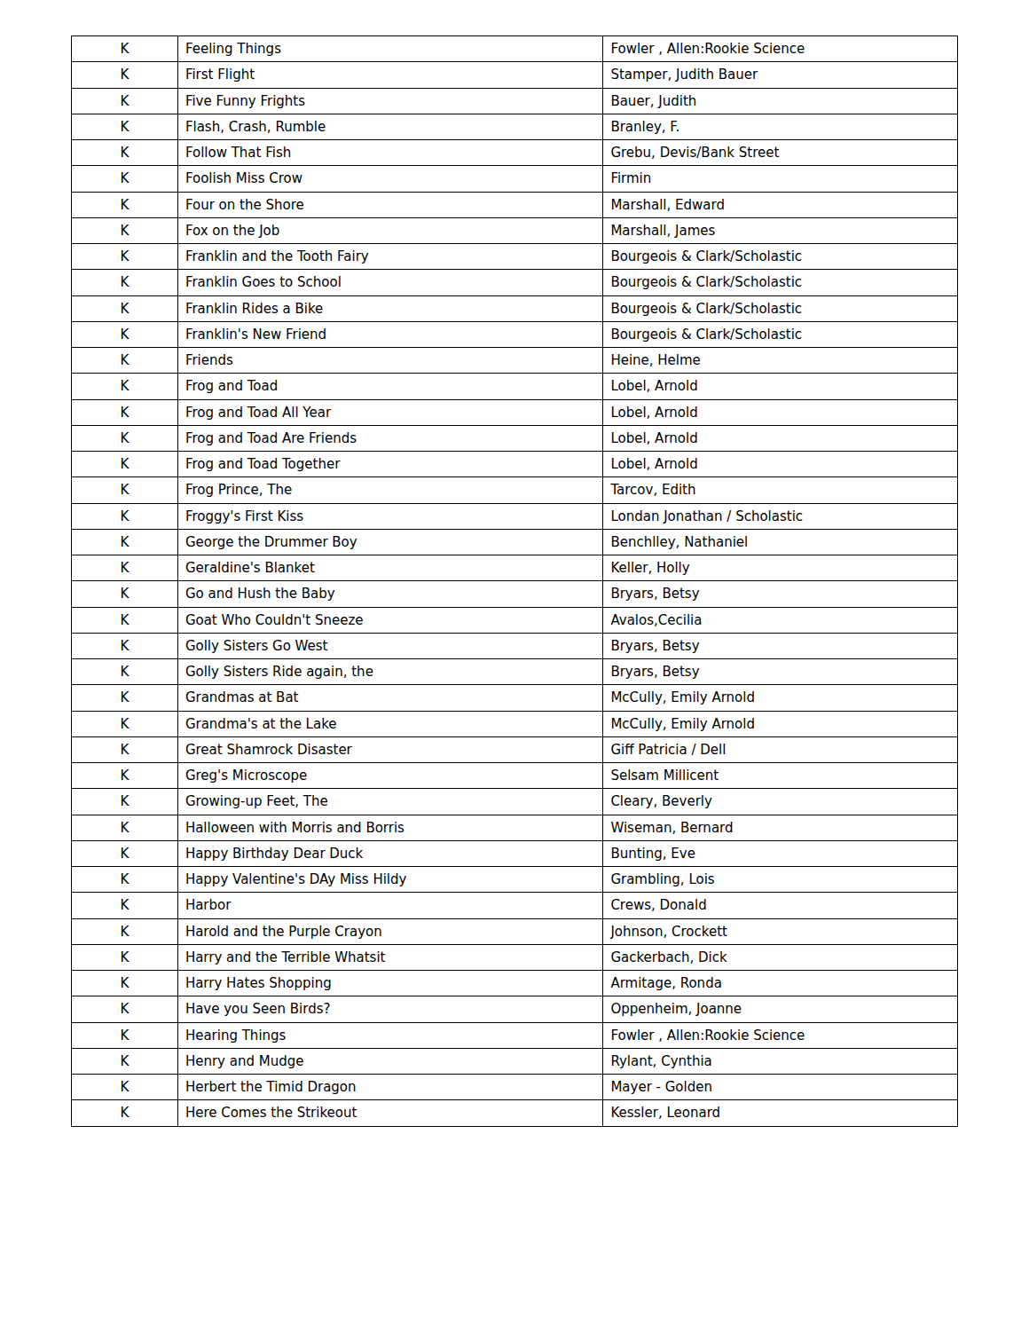| K | Feeling Things | Fowler , Allen:Rookie Science |
| K | First Flight | Stamper, Judith Bauer |
| K | Five Funny Frights | Bauer, Judith |
| K | Flash, Crash, Rumble | Branley, F. |
| K | Follow That Fish | Grebu, Devis/Bank Street |
| K | Foolish Miss Crow | Firmin |
| K | Four on the Shore | Marshall, Edward |
| K | Fox on the Job | Marshall, James |
| K | Franklin and the Tooth Fairy | Bourgeois & Clark/Scholastic |
| K | Franklin Goes to School | Bourgeois & Clark/Scholastic |
| K | Franklin Rides a Bike | Bourgeois & Clark/Scholastic |
| K | Franklin's New Friend | Bourgeois & Clark/Scholastic |
| K | Friends | Heine, Helme |
| K | Frog and Toad | Lobel, Arnold |
| K | Frog and Toad All Year | Lobel, Arnold |
| K | Frog and Toad Are Friends | Lobel, Arnold |
| K | Frog and Toad Together | Lobel, Arnold |
| K | Frog Prince, The | Tarcov, Edith |
| K | Froggy's First Kiss | Londan Jonathan / Scholastic |
| K | George the Drummer Boy | Benchlley, Nathaniel |
| K | Geraldine's Blanket | Keller, Holly |
| K | Go and Hush the Baby | Bryars, Betsy |
| K | Goat Who Couldn't Sneeze | Avalos,Cecilia |
| K | Golly Sisters Go West | Bryars, Betsy |
| K | Golly Sisters Ride again, the | Bryars, Betsy |
| K | Grandmas at Bat | McCully, Emily Arnold |
| K | Grandma's at the Lake | McCully, Emily Arnold |
| K | Great Shamrock Disaster | Giff Patricia / Dell |
| K | Greg's Microscope | Selsam Millicent |
| K | Growing-up Feet, The | Cleary, Beverly |
| K | Halloween with Morris and Borris | Wiseman, Bernard |
| K | Happy Birthday Dear Duck | Bunting, Eve |
| K | Happy Valentine's DAy Miss Hildy | Grambling, Lois |
| K | Harbor | Crews, Donald |
| K | Harold and the Purple Crayon | Johnson, Crockett |
| K | Harry and the Terrible Whatsit | Gackerbach, Dick |
| K | Harry Hates Shopping | Armitage, Ronda |
| K | Have you Seen Birds? | Oppenheim, Joanne |
| K | Hearing Things | Fowler , Allen:Rookie Science |
| K | Henry and Mudge | Rylant, Cynthia |
| K | Herbert the Timid Dragon | Mayer - Golden |
| K | Here Comes the Strikeout | Kessler, Leonard |